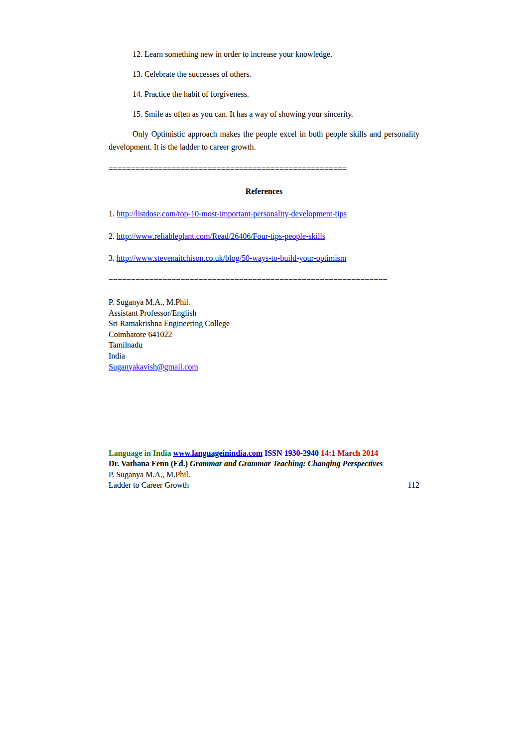12. Learn something new in order to increase your knowledge.
13. Celebrate the successes of others.
14. Practice the habit of forgiveness.
15. Smile as often as you can. It has a way of showing your sincerity.
Only Optimistic approach makes the people excel in both people skills and personality development. It is the ladder to career growth.
=====================================================
References
1. http://listdose.com/top-10-most-important-personality-development-tips
2. http://www.reliableplant.com/Read/26406/Four-tips-people-skills
3. http://www.stevenaitchison.co.uk/blog/50-ways-to-build-your-optimism
==============================================================
P. Suganya M.A., M.Phil.
Assistant Professor/English
Sri Ramakrishna Engineering College
Coimbatore 641022
Tamilnadu
India
Suganyakavish@gmail.com
Language in India www.languageinindia.com ISSN 1930-2940 14:1 March 2014
Dr. Vathana Fenn (Ed.) Grammar and Grammar Teaching: Changing Perspectives
P. Suganya M.A., M.Phil.
Ladder to Career Growth 112